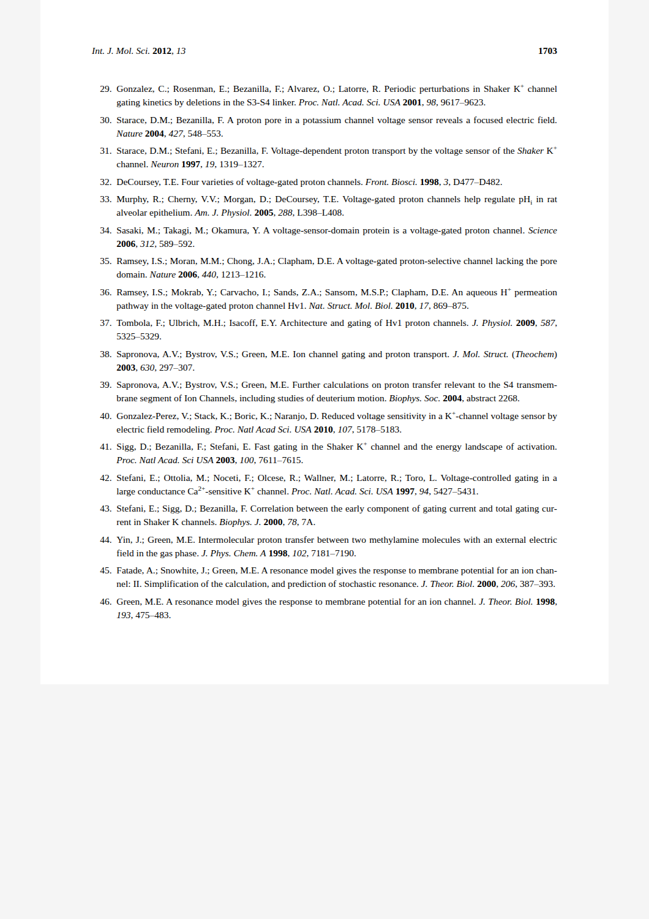Int. J. Mol. Sci. 2012, 13 1703
29. Gonzalez, C.; Rosenman, E.; Bezanilla, F.; Alvarez, O.; Latorre, R. Periodic perturbations in Shaker K+ channel gating kinetics by deletions in the S3-S4 linker. Proc. Natl. Acad. Sci. USA 2001, 98, 9617–9623.
30. Starace, D.M.; Bezanilla, F. A proton pore in a potassium channel voltage sensor reveals a focused electric field. Nature 2004, 427, 548–553.
31. Starace, D.M.; Stefani, E.; Bezanilla, F. Voltage-dependent proton transport by the voltage sensor of the Shaker K+ channel. Neuron 1997, 19, 1319–1327.
32. DeCoursey, T.E. Four varieties of voltage-gated proton channels. Front. Biosci. 1998, 3, D477–D482.
33. Murphy, R.; Cherny, V.V.; Morgan, D.; DeCoursey, T.E. Voltage-gated proton channels help regulate pHi in rat alveolar epithelium. Am. J. Physiol. 2005, 288, L398–L408.
34. Sasaki, M.; Takagi, M.; Okamura, Y. A voltage-sensor-domain protein is a voltage-gated proton channel. Science 2006, 312, 589–592.
35. Ramsey, I.S.; Moran, M.M.; Chong, J.A.; Clapham, D.E. A voltage-gated proton-selective channel lacking the pore domain. Nature 2006, 440, 1213–1216.
36. Ramsey, I.S.; Mokrab, Y.; Carvacho, I.; Sands, Z.A.; Sansom, M.S.P.; Clapham, D.E. An aqueous H+ permeation pathway in the voltage-gated proton channel Hv1. Nat. Struct. Mol. Biol. 2010, 17, 869–875.
37. Tombola, F.; Ulbrich, M.H.; Isacoff, E.Y. Architecture and gating of Hv1 proton channels. J. Physiol. 2009, 587, 5325–5329.
38. Sapronova, A.V.; Bystrov, V.S.; Green, M.E. Ion channel gating and proton transport. J. Mol. Struct. (Theochem) 2003, 630, 297–307.
39. Sapronova, A.V.; Bystrov, V.S.; Green, M.E. Further calculations on proton transfer relevant to the S4 transmembrane segment of Ion Channels, including studies of deuterium motion. Biophys. Soc. 2004, abstract 2268.
40. Gonzalez-Perez, V.; Stack, K.; Boric, K.; Naranjo, D. Reduced voltage sensitivity in a K+-channel voltage sensor by electric field remodeling. Proc. Natl Acad Sci. USA 2010, 107, 5178–5183.
41. Sigg, D.; Bezanilla, F.; Stefani, E. Fast gating in the Shaker K+ channel and the energy landscape of activation. Proc. Natl Acad. Sci USA 2003, 100, 7611–7615.
42. Stefani, E.; Ottolia, M.; Noceti, F.; Olcese, R.; Wallner, M.; Latorre, R.; Toro, L. Voltage-controlled gating in a large conductance Ca2+-sensitive K+ channel. Proc. Natl. Acad. Sci. USA 1997, 94, 5427–5431.
43. Stefani, E.; Sigg, D.; Bezanilla, F. Correlation between the early component of gating current and total gating current in Shaker K channels. Biophys. J. 2000, 78, 7A.
44. Yin, J.; Green, M.E. Intermolecular proton transfer between two methylamine molecules with an external electric field in the gas phase. J. Phys. Chem. A 1998, 102, 7181–7190.
45. Fatade, A.; Snowhite, J.; Green, M.E. A resonance model gives the response to membrane potential for an ion channel: II. Simplification of the calculation, and prediction of stochastic resonance. J. Theor. Biol. 2000, 206, 387–393.
46. Green, M.E. A resonance model gives the response to membrane potential for an ion channel. J. Theor. Biol. 1998, 193, 475–483.